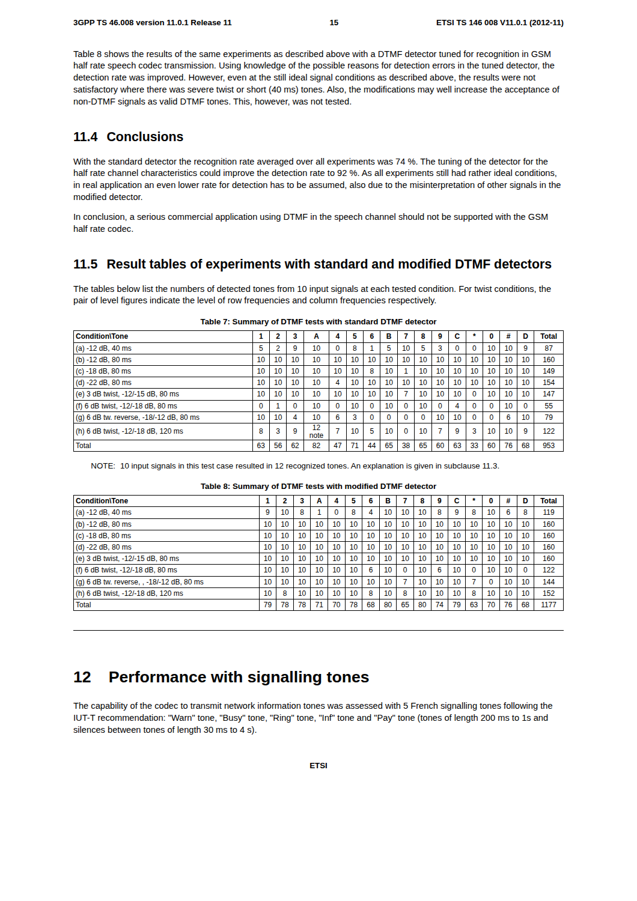3GPP TS 46.008 version 11.0.1 Release 11
15
ETSI TS 146 008 V11.0.1 (2012-11)
Table 8 shows the results of the same experiments as described above with a DTMF detector tuned for recognition in GSM half rate speech codec transmission. Using knowledge of the possible reasons for detection errors in the tuned detector, the detection rate was improved. However, even at the still ideal signal conditions as described above, the results were not satisfactory where there was severe twist or short (40 ms) tones. Also, the modifications may well increase the acceptance of non-DTMF signals as valid DTMF tones. This, however, was not tested.
11.4 Conclusions
With the standard detector the recognition rate averaged over all experiments was 74 %. The tuning of the detector for the half rate channel characteristics could improve the detection rate to 92 %. As all experiments still had rather ideal conditions, in real application an even lower rate for detection has to be assumed, also due to the misinterpretation of other signals in the modified detector.
In conclusion, a serious commercial application using DTMF in the speech channel should not be supported with the GSM half rate codec.
11.5 Result tables of experiments with standard and modified DTMF detectors
The tables below list the numbers of detected tones from 10 input signals at each tested condition. For twist conditions, the pair of level figures indicate the level of row frequencies and column frequencies respectively.
Table 7: Summary of DTMF tests with standard DTMF detector
| Condition\Tone | 1 | 2 | 3 | A | 4 | 5 | 6 | B | 7 | 8 | 9 | C | * | 0 | # | D | Total |
| --- | --- | --- | --- | --- | --- | --- | --- | --- | --- | --- | --- | --- | --- | --- | --- | --- | --- |
| (a) -12 dB, 40 ms | 5 | 2 | 9 | 10 | 0 | 8 | 1 | 5 | 10 | 5 | 3 | 0 | 0 | 10 | 10 | 9 | 87 |
| (b) -12 dB, 80 ms | 10 | 10 | 10 | 10 | 10 | 10 | 10 | 10 | 10 | 10 | 10 | 10 | 10 | 10 | 10 | 10 | 160 |
| (c) -18 dB, 80 ms | 10 | 10 | 10 | 10 | 10 | 10 | 8 | 10 | 1 | 10 | 10 | 10 | 10 | 10 | 10 | 10 | 149 |
| (d) -22 dB, 80 ms | 10 | 10 | 10 | 10 | 4 | 10 | 10 | 10 | 10 | 10 | 10 | 10 | 10 | 10 | 10 | 10 | 154 |
| (e) 3 dB twist, -12/-15 dB, 80 ms | 10 | 10 | 10 | 10 | 10 | 10 | 10 | 10 | 7 | 10 | 10 | 10 | 0 | 10 | 10 | 10 | 147 |
| (f) 6 dB twist, -12/-18 dB, 80 ms | 0 | 1 | 0 | 10 | 0 | 10 | 0 | 10 | 0 | 10 | 0 | 4 | 0 | 0 | 10 | 0 | 55 |
| (g) 6 dB tw. reverse, -18/-12 dB, 80 ms | 10 | 10 | 4 | 10 | 6 | 3 | 0 | 0 | 0 | 0 | 10 | 10 | 0 | 0 | 6 | 10 | 79 |
| (h) 6 dB twist, -12/-18 dB, 120 ms | 8 | 3 | 9 | 12 note | 7 | 10 | 5 | 10 | 0 | 10 | 7 | 9 | 3 | 10 | 10 | 9 | 122 |
| Total | 63 | 56 | 62 | 82 | 47 | 71 | 44 | 65 | 38 | 65 | 60 | 63 | 33 | 60 | 76 | 68 | 953 |
NOTE:
10 input signals in this test case resulted in 12 recognized tones. An explanation is given in subclause 11.3.
Table 8: Summary of DTMF tests with modified DTMF detector
| Condition\Tone | 1 | 2 | 3 | A | 4 | 5 | 6 | B | 7 | 8 | 9 | C | * | 0 | # | D | Total |
| --- | --- | --- | --- | --- | --- | --- | --- | --- | --- | --- | --- | --- | --- | --- | --- | --- | --- |
| (a) -12 dB, 40 ms | 9 | 10 | 8 | 1 | 0 | 8 | 4 | 10 | 10 | 10 | 8 | 9 | 8 | 10 | 6 | 8 | 119 |
| (b) -12 dB, 80 ms | 10 | 10 | 10 | 10 | 10 | 10 | 10 | 10 | 10 | 10 | 10 | 10 | 10 | 10 | 10 | 10 | 160 |
| (c) -18 dB, 80 ms | 10 | 10 | 10 | 10 | 10 | 10 | 10 | 10 | 10 | 10 | 10 | 10 | 10 | 10 | 10 | 10 | 160 |
| (d) -22 dB, 80 ms | 10 | 10 | 10 | 10 | 10 | 10 | 10 | 10 | 10 | 10 | 10 | 10 | 10 | 10 | 10 | 10 | 160 |
| (e) 3 dB twist, -12/-15 dB, 80 ms | 10 | 10 | 10 | 10 | 10 | 10 | 10 | 10 | 10 | 10 | 10 | 10 | 10 | 10 | 10 | 10 | 160 |
| (f) 6 dB twist, -12/-18 dB, 80 ms | 10 | 10 | 10 | 10 | 10 | 10 | 6 | 10 | 0 | 10 | 6 | 10 | 0 | 10 | 10 | 0 | 122 |
| (g) 6 dB tw. reverse, , -18/-12 dB, 80 ms | 10 | 10 | 10 | 10 | 10 | 10 | 10 | 10 | 7 | 10 | 10 | 10 | 7 | 0 | 10 | 10 | 144 |
| (h) 6 dB twist, -12/-18 dB, 120 ms | 10 | 8 | 10 | 10 | 10 | 10 | 8 | 10 | 8 | 10 | 10 | 10 | 8 | 10 | 10 | 10 | 152 |
| Total | 79 | 78 | 78 | 71 | 70 | 78 | 68 | 80 | 65 | 80 | 74 | 79 | 63 | 70 | 76 | 68 | 1177 |
12 Performance with signalling tones
The capability of the codec to transmit network information tones was assessed with 5 French signalling tones following the IUT-T recommendation: "Warn" tone, "Busy" tone, "Ring" tone, "Inf" tone and "Pay" tone (tones of length 200 ms to 1s and silences between tones of length 30 ms to 4 s).
ETSI